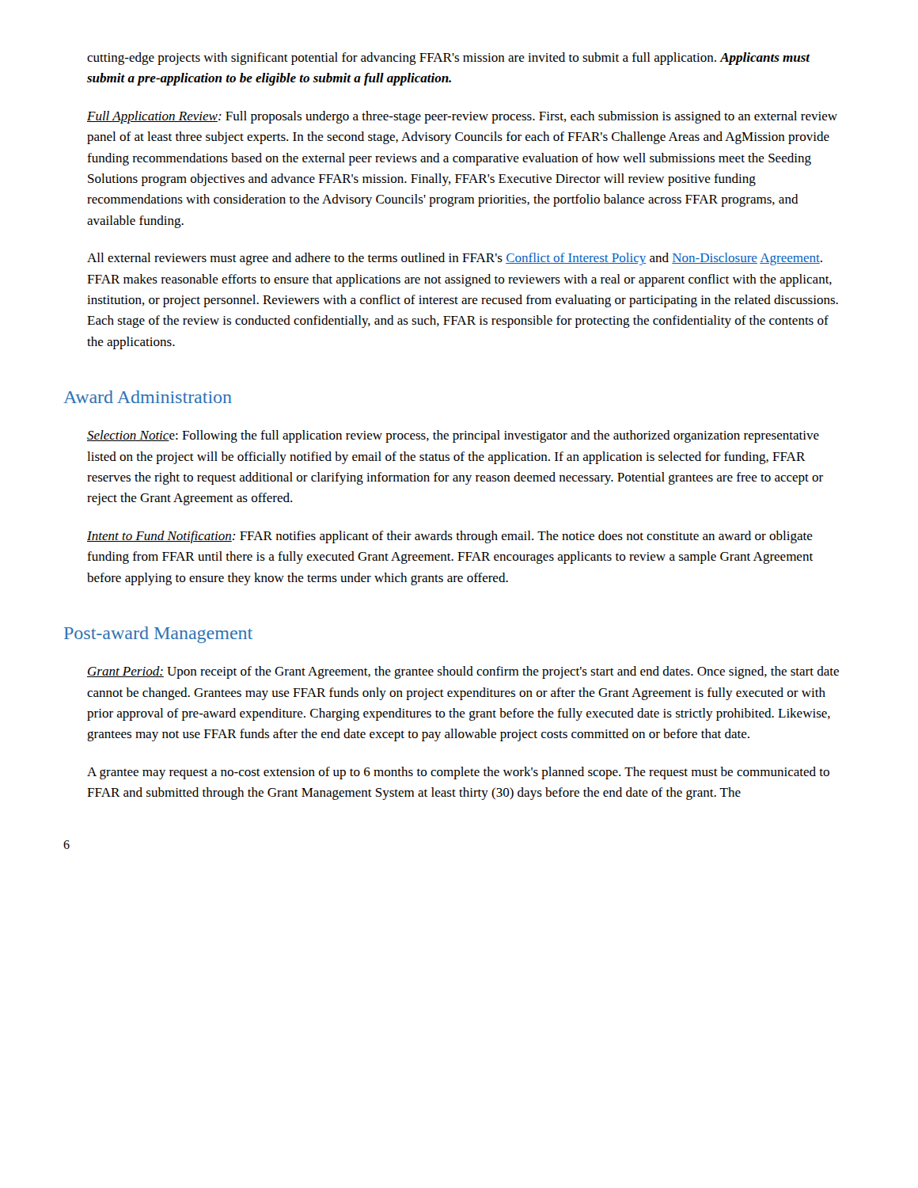cutting-edge projects with significant potential for advancing FFAR's mission are invited to submit a full application. Applicants must submit a pre-application to be eligible to submit a full application.
Full Application Review: Full proposals undergo a three-stage peer-review process. First, each submission is assigned to an external review panel of at least three subject experts. In the second stage, Advisory Councils for each of FFAR's Challenge Areas and AgMission provide funding recommendations based on the external peer reviews and a comparative evaluation of how well submissions meet the Seeding Solutions program objectives and advance FFAR's mission. Finally, FFAR's Executive Director will review positive funding recommendations with consideration to the Advisory Councils' program priorities, the portfolio balance across FFAR programs, and available funding.
All external reviewers must agree and adhere to the terms outlined in FFAR's Conflict of Interest Policy and Non-Disclosure Agreement. FFAR makes reasonable efforts to ensure that applications are not assigned to reviewers with a real or apparent conflict with the applicant, institution, or project personnel. Reviewers with a conflict of interest are recused from evaluating or participating in the related discussions. Each stage of the review is conducted confidentially, and as such, FFAR is responsible for protecting the confidentiality of the contents of the applications.
Award Administration
Selection Notice: Following the full application review process, the principal investigator and the authorized organization representative listed on the project will be officially notified by email of the status of the application. If an application is selected for funding, FFAR reserves the right to request additional or clarifying information for any reason deemed necessary. Potential grantees are free to accept or reject the Grant Agreement as offered.
Intent to Fund Notification: FFAR notifies applicant of their awards through email. The notice does not constitute an award or obligate funding from FFAR until there is a fully executed Grant Agreement. FFAR encourages applicants to review a sample Grant Agreement before applying to ensure they know the terms under which grants are offered.
Post-award Management
Grant Period: Upon receipt of the Grant Agreement, the grantee should confirm the project's start and end dates. Once signed, the start date cannot be changed. Grantees may use FFAR funds only on project expenditures on or after the Grant Agreement is fully executed or with prior approval of pre-award expenditure. Charging expenditures to the grant before the fully executed date is strictly prohibited. Likewise, grantees may not use FFAR funds after the end date except to pay allowable project costs committed on or before that date.
A grantee may request a no-cost extension of up to 6 months to complete the work's planned scope. The request must be communicated to FFAR and submitted through the Grant Management System at least thirty (30) days before the end date of the grant. The
6